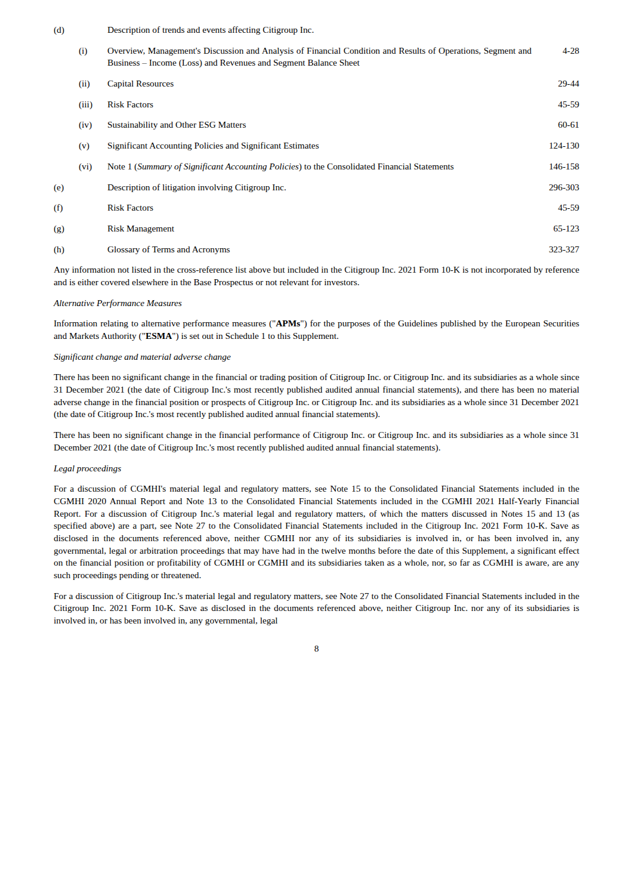| (d) | | Description of trends and events affecting Citigroup Inc. | |
| | (i) | Overview, Management's Discussion and Analysis of Financial Condition and Results of Operations, Segment and Business – Income (Loss) and Revenues and Segment Balance Sheet | 4-28 |
| | (ii) | Capital Resources | 29-44 |
| | (iii) | Risk Factors | 45-59 |
| | (iv) | Sustainability and Other ESG Matters | 60-61 |
| | (v) | Significant Accounting Policies and Significant Estimates | 124-130 |
| | (vi) | Note 1 ( Summary of Significant Accounting Policies ) to the Consolidated Financial Statements | 146-158 |
| (e) | | Description of litigation involving Citigroup Inc. | 296-303 |
| (f) | | Risk Factors | 45-59 |
| (g) | | Risk Management | 65-123 |
| (h) | | Glossary of Terms and Acronyms | 323-327 |
Any information not listed in the cross-reference list above but included in the Citigroup Inc. 2021 Form 10-K is not incorporated by reference and is either covered elsewhere in the Base Prospectus or not relevant for investors.
Alternative Performance Measures
Information relating to alternative performance measures ("APMs") for the purposes of the Guidelines published by the European Securities and Markets Authority ("ESMA") is set out in Schedule 1 to this Supplement.
Significant change and material adverse change
There has been no significant change in the financial or trading position of Citigroup Inc. or Citigroup Inc. and its subsidiaries as a whole since 31 December 2021 (the date of Citigroup Inc.'s most recently published audited annual financial statements), and there has been no material adverse change in the financial position or prospects of Citigroup Inc. or Citigroup Inc. and its subsidiaries as a whole since 31 December 2021 (the date of Citigroup Inc.'s most recently published audited annual financial statements).
There has been no significant change in the financial performance of Citigroup Inc. or Citigroup Inc. and its subsidiaries as a whole since 31 December 2021 (the date of Citigroup Inc.'s most recently published audited annual financial statements).
Legal proceedings
For a discussion of CGMHI's material legal and regulatory matters, see Note 15 to the Consolidated Financial Statements included in the CGMHI 2020 Annual Report and Note 13 to the Consolidated Financial Statements included in the CGMHI 2021 Half-Yearly Financial Report. For a discussion of Citigroup Inc.'s material legal and regulatory matters, of which the matters discussed in Notes 15 and 13 (as specified above) are a part, see Note 27 to the Consolidated Financial Statements included in the Citigroup Inc. 2021 Form 10-K. Save as disclosed in the documents referenced above, neither CGMHI nor any of its subsidiaries is involved in, or has been involved in, any governmental, legal or arbitration proceedings that may have had in the twelve months before the date of this Supplement, a significant effect on the financial position or profitability of CGMHI or CGMHI and its subsidiaries taken as a whole, nor, so far as CGMHI is aware, are any such proceedings pending or threatened.
For a discussion of Citigroup Inc.'s material legal and regulatory matters, see Note 27 to the Consolidated Financial Statements included in the Citigroup Inc. 2021 Form 10-K. Save as disclosed in the documents referenced above, neither Citigroup Inc. nor any of its subsidiaries is involved in, or has been involved in, any governmental, legal
8